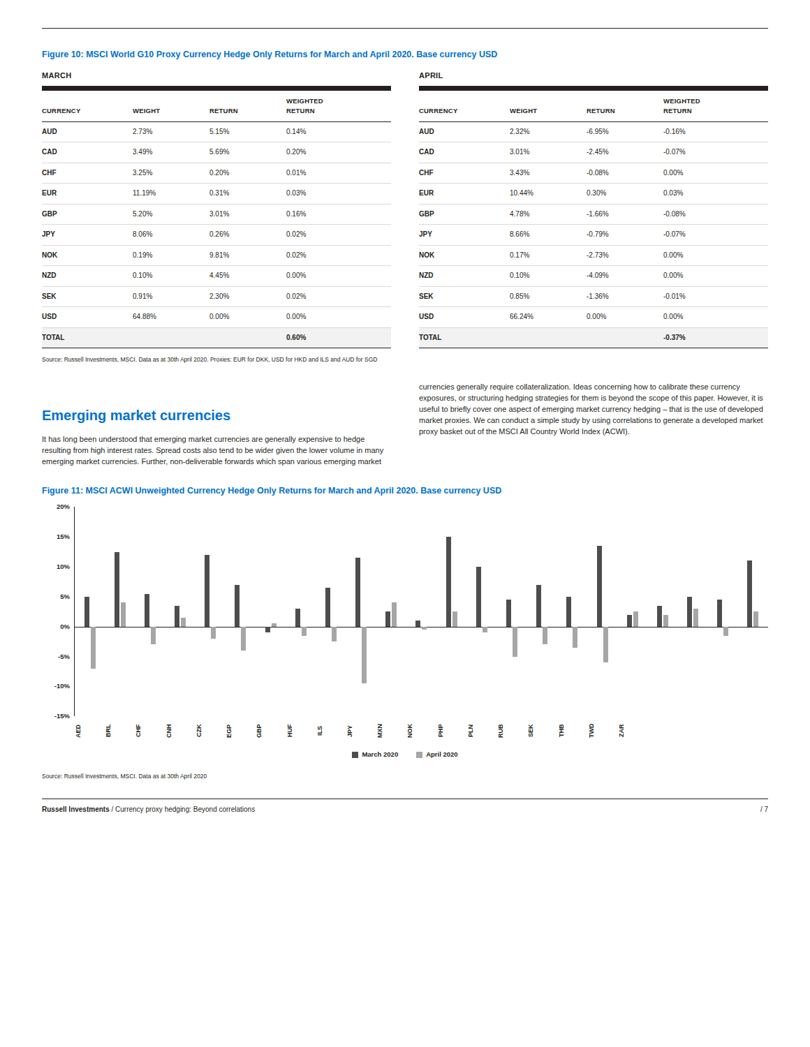Figure 10: MSCI World G10 Proxy Currency Hedge Only Returns for March and April 2020. Base currency USD
MARCH
| CURRENCY | WEIGHT | RETURN | WEIGHTED RETURN |
| --- | --- | --- | --- |
| AUD | 2.73% | 5.15% | 0.14% |
| CAD | 3.49% | 5.69% | 0.20% |
| CHF | 3.25% | 0.20% | 0.01% |
| EUR | 11.19% | 0.31% | 0.03% |
| GBP | 5.20% | 3.01% | 0.16% |
| JPY | 8.06% | 0.26% | 0.02% |
| NOK | 0.19% | 9.81% | 0.02% |
| NZD | 0.10% | 4.45% | 0.00% |
| SEK | 0.91% | 2.30% | 0.02% |
| USD | 64.88% | 0.00% | 0.00% |
| TOTAL | | | 0.60% |
APRIL
| CURRENCY | WEIGHT | RETURN | WEIGHTED RETURN |
| --- | --- | --- | --- |
| AUD | 2.32% | -6.95% | -0.16% |
| CAD | 3.01% | -2.45% | -0.07% |
| CHF | 3.43% | -0.08% | 0.00% |
| EUR | 10.44% | 0.30% | 0.03% |
| GBP | 4.78% | -1.66% | -0.08% |
| JPY | 8.66% | -0.79% | -0.07% |
| NOK | 0.17% | -2.73% | 0.00% |
| NZD | 0.10% | -4.09% | 0.00% |
| SEK | 0.85% | -1.36% | -0.01% |
| USD | 66.24% | 0.00% | 0.00% |
| TOTAL | | | -0.37% |
Source: Russell Investments, MSCI. Data as at 30th April 2020. Proxies: EUR for DKK, USD for HKD and ILS and AUD for SGD
Emerging market currencies
It has long been understood that emerging market currencies are generally expensive to hedge resulting from high interest rates. Spread costs also tend to be wider given the lower volume in many emerging market currencies. Further, non-deliverable forwards which span various emerging market
currencies generally require collateralization. Ideas concerning how to calibrate these currency exposures, or structuring hedging strategies for them is beyond the scope of this paper. However, it is useful to briefly cover one aspect of emerging market currency hedging – that is the use of developed market proxies. We can conduct a simple study by using correlations to generate a developed market proxy basket out of the MSCI All Country World Index (ACWI).
Figure 11: MSCI ACWI Unweighted Currency Hedge Only Returns for March and April 2020. Base currency USD
20% 15% 10% 5% 0% -5% -10% -15%
AED
BRL
CHF
CNH
CZK
EGP
GBP
HUF
ILS
JPY
MXN
NOK
PHP
PLN
RUB
SEK
THB
TWD
ZAR
March 2020 April 2020
Source: Russell Investments, MSCI. Data as at 30th April 2020
Russell Investments / Currency proxy hedging: Beyond correlations
/ 7